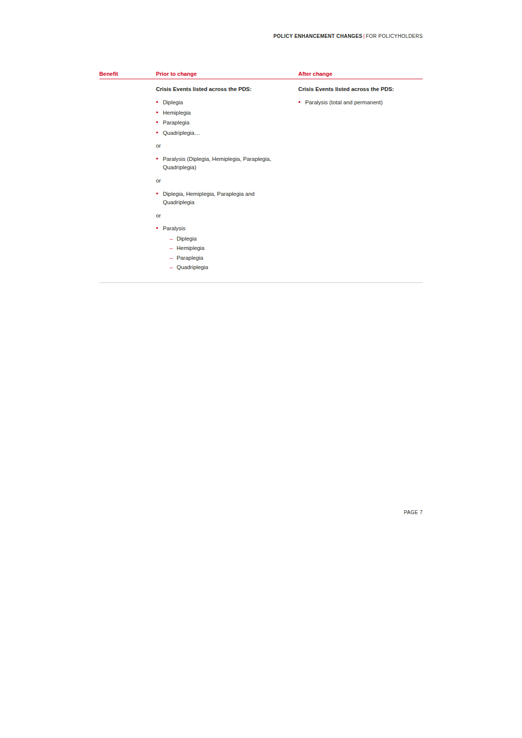POLICY ENHANCEMENT CHANGES|FOR POLICYHOLDERS
| Benefit | Prior to change | After change |
| --- | --- | --- |
| | Crisis Events listed across the PDS: Diplegia Hemiplegia Paraplegia Quadriplegia… or Paralysis (Diplegia, Hemiplegia, Paraplegia, Quadriplegia) or Diplegia, Hemiplegia, Paraplegia and Quadriplegia or Paralysis Diplegia Hemiplegia Paraplegia Quadriplegia | Crisis Events listed across the PDS: Paralysis (total and permanent) |
PAGE 7